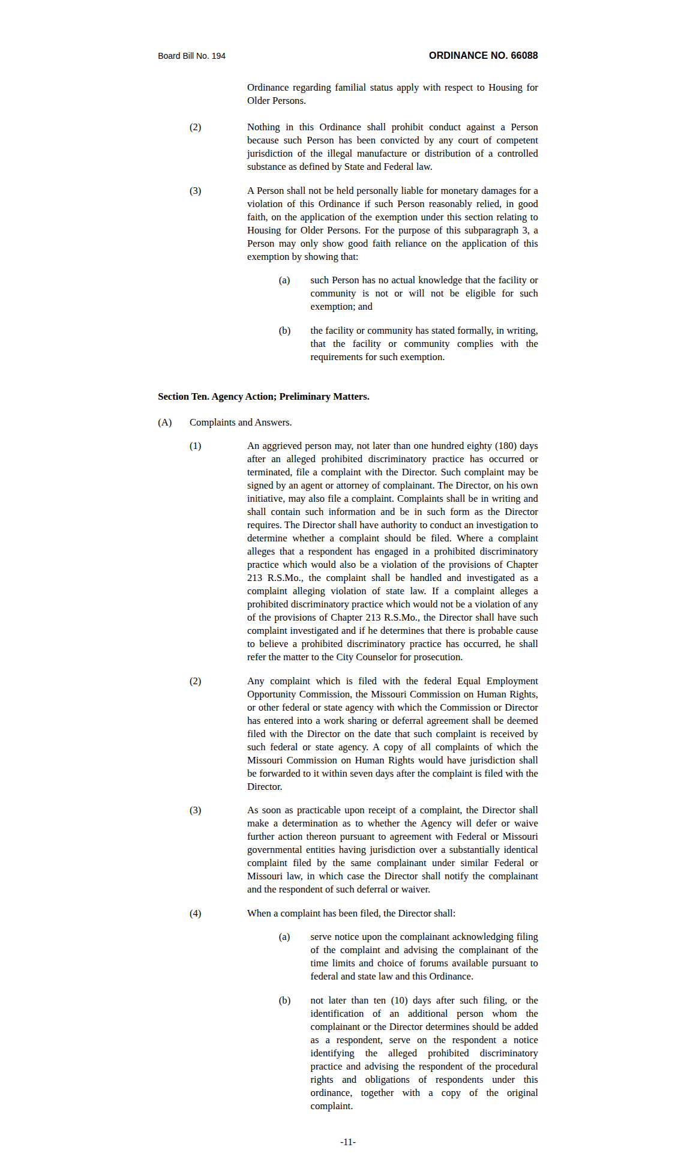Board Bill No. 194
ORDINANCE NO. 66088
Ordinance regarding familial status apply with respect to Housing for Older Persons.
(2)
Nothing in this Ordinance shall prohibit conduct against a Person because such Person has been convicted by any court of competent jurisdiction of the illegal manufacture or distribution of a controlled substance as defined by State and Federal law.
(3)
A Person shall not be held personally liable for monetary damages for a violation of this Ordinance if such Person reasonably relied, in good faith, on the application of the exemption under this section relating to Housing for Older Persons. For the purpose of this subparagraph 3, a Person may only show good faith reliance on the application of this exemption by showing that:
(a)
such Person has no actual knowledge that the facility or community is not or will not be eligible for such exemption; and
(b)
the facility or community has stated formally, in writing, that the facility or community complies with the requirements for such exemption.
Section Ten. Agency Action; Preliminary Matters.
(A)
Complaints and Answers.
(1)
An aggrieved person may, not later than one hundred eighty (180) days after an alleged prohibited discriminatory practice has occurred or terminated, file a complaint with the Director. Such complaint may be signed by an agent or attorney of complainant. The Director, on his own initiative, may also file a complaint. Complaints shall be in writing and shall contain such information and be in such form as the Director requires. The Director shall have authority to conduct an investigation to determine whether a complaint should be filed. Where a complaint alleges that a respondent has engaged in a prohibited discriminatory practice which would also be a violation of the provisions of Chapter 213 R.S.Mo., the complaint shall be handled and investigated as a complaint alleging violation of state law. If a complaint alleges a prohibited discriminatory practice which would not be a violation of any of the provisions of Chapter 213 R.S.Mo., the Director shall have such complaint investigated and if he determines that there is probable cause to believe a prohibited discriminatory practice has occurred, he shall refer the matter to the City Counselor for prosecution.
(2)
Any complaint which is filed with the federal Equal Employment Opportunity Commission, the Missouri Commission on Human Rights, or other federal or state agency with which the Commission or Director has entered into a work sharing or deferral agreement shall be deemed filed with the Director on the date that such complaint is received by such federal or state agency. A copy of all complaints of which the Missouri Commission on Human Rights would have jurisdiction shall be forwarded to it within seven days after the complaint is filed with the Director.
(3)
As soon as practicable upon receipt of a complaint, the Director shall make a determination as to whether the Agency will defer or waive further action thereon pursuant to agreement with Federal or Missouri governmental entities having jurisdiction over a substantially identical complaint filed by the same complainant under similar Federal or Missouri law, in which case the Director shall notify the complainant and the respondent of such deferral or waiver.
(4)
When a complaint has been filed, the Director shall:
(a)
serve notice upon the complainant acknowledging filing of the complaint and advising the complainant of the time limits and choice of forums available pursuant to federal and state law and this Ordinance.
(b)
not later than ten (10) days after such filing, or the identification of an additional person whom the complainant or the Director determines should be added as a respondent, serve on the respondent a notice identifying the alleged prohibited discriminatory practice and advising the respondent of the procedural rights and obligations of respondents under this ordinance, together with a copy of the original complaint.
-11-